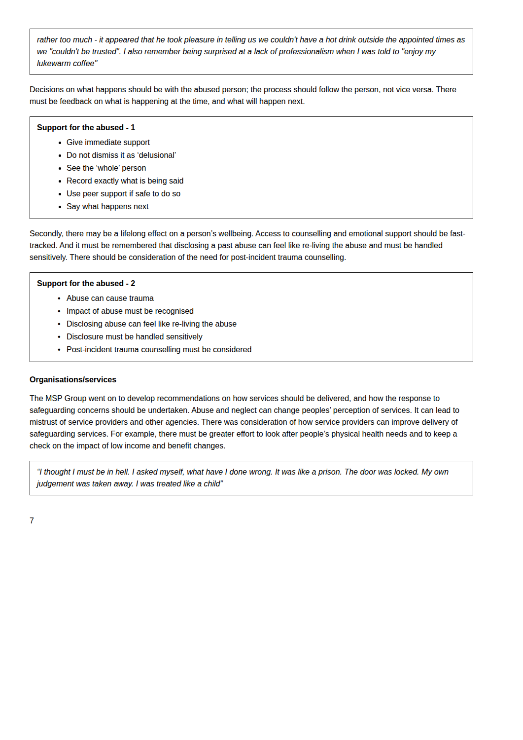rather too much - it appeared that he took pleasure in telling us we couldn't have a hot drink outside the appointed times as we "couldn't be trusted". I also remember being surprised at a lack of professionalism when I was told to "enjoy my lukewarm coffee"
Decisions on what happens should be with the abused person; the process should follow the person, not vice versa. There must be feedback on what is happening at the time, and what will happen next.
Support for the abused - 1
Give immediate support
Do not dismiss it as ‘delusional’
See the ‘whole’ person
Record exactly what is being said
Use peer support if safe to do so
Say what happens next
Secondly, there may be a lifelong effect on a person’s wellbeing. Access to counselling and emotional support should be fast-tracked. And it must be remembered that disclosing a past abuse can feel like re-living the abuse and must be handled sensitively. There should be consideration of the need for post-incident trauma counselling.
Support for the abused - 2
Abuse can cause trauma
Impact of abuse must be recognised
Disclosing abuse can feel like re-living the abuse
Disclosure must be handled sensitively
Post-incident trauma counselling must be considered
Organisations/services
The MSP Group went on to develop recommendations on how services should be delivered, and how the response to safeguarding concerns should be undertaken. Abuse and neglect can change peoples’ perception of services. It can lead to mistrust of service providers and other agencies. There was consideration of how service providers can improve delivery of safeguarding services. For example, there must be greater effort to look after people’s physical health needs and to keep a check on the impact of low income and benefit changes.
“I thought I must be in hell. I asked myself, what have I done wrong. It was like a prison. The door was locked. My own judgement was taken away. I was treated like a child”
7